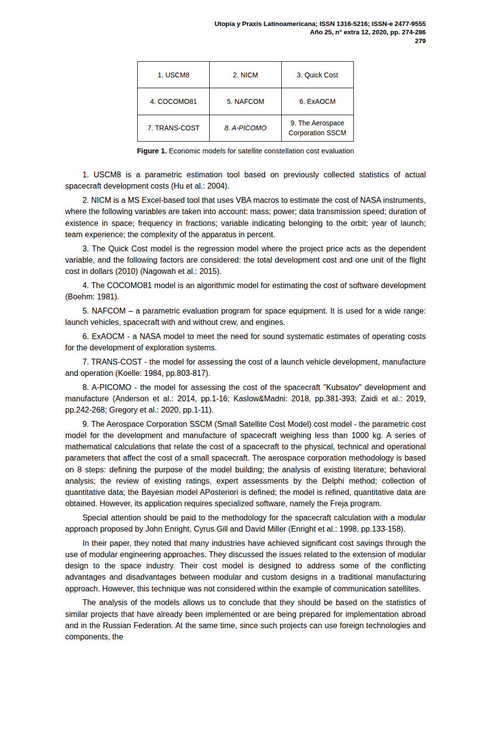Utopía y Praxis Latinoamericana; ISSN 1316-5216; ISSN-e 2477-9555
Año 25, n° extra 12, 2020, pp. 274-286 279
| 1. USCM8 | 2. NICM | 3. Quick Cost |
| 4. COCOMO81 | 5. NAFCOM | 6. ExAOCM |
| 7. TRANS-COST | 8. A-PICOMO | 9. The Aerospace Corporation SSCM |
Figure 1. Economic models for satellite constellation cost evaluation
1. USCM8 is a parametric estimation tool based on previously collected statistics of actual spacecraft development costs (Hu et al.: 2004).
2. NICM is a MS Excel-based tool that uses VBA macros to estimate the cost of NASA instruments, where the following variables are taken into account: mass; power; data transmission speed; duration of existence in space; frequency in fractions; variable indicating belonging to the orbit; year of launch; team experience; the complexity of the apparatus in percent.
3. The Quick Cost model is the regression model where the project price acts as the dependent variable, and the following factors are considered: the total development cost and one unit of the flight cost in dollars (2010) (Nagowah et al.: 2015).
4. The COCOMO81 model is an algorithmic model for estimating the cost of software development (Boehm: 1981).
5. NAFCOM – a parametric evaluation program for space equipment. It is used for a wide range: launch vehicles, spacecraft with and without crew, and engines.
6. ExAOCM - a NASA model to meet the need for sound systematic estimates of operating costs for the development of exploration systems.
7. TRANS-COST - the model for assessing the cost of a launch vehicle development, manufacture and operation (Koelle: 1984, pp.803-817).
8. A-PICOMO - the model for assessing the cost of the spacecraft "Kubsatov" development and manufacture (Anderson et al.: 2014, pp.1-16; Kaslow&Madni: 2018, pp.381-393; Zaidi et al.: 2019, pp.242-268; Gregory et al.: 2020, pp.1-11).
9. The Aerospace Corporation SSCM (Small Satellite Cost Model) cost model - the parametric cost model for the development and manufacture of spacecraft weighing less than 1000 kg. A series of mathematical calculations that relate the cost of a spacecraft to the physical, technical and operational parameters that affect the cost of a small spacecraft. The aerospace corporation methodology is based on 8 steps: defining the purpose of the model building; the analysis of existing literature; behavioral analysis; the review of existing ratings, expert assessments by the Delphi method; collection of quantitative data; the Bayesian model APosteriori is defined; the model is refined, quantitative data are obtained. However, its application requires specialized software, namely the Freja program.
Special attention should be paid to the methodology for the spacecraft calculation with a modular approach proposed by John Enright, Cyrus Gill and David Miller (Enright et al.: 1998, pp.133-158).
In their paper, they noted that many industries have achieved significant cost savings through the use of modular engineering approaches. They discussed the issues related to the extension of modular design to the space industry. Their cost model is designed to address some of the conflicting advantages and disadvantages between modular and custom designs in a traditional manufacturing approach. However, this technique was not considered within the example of communication satellites.
The analysis of the models allows us to conclude that they should be based on the statistics of similar projects that have already been implemented or are being prepared for implementation abroad and in the Russian Federation. At the same time, since such projects can use foreign technologies and components, the